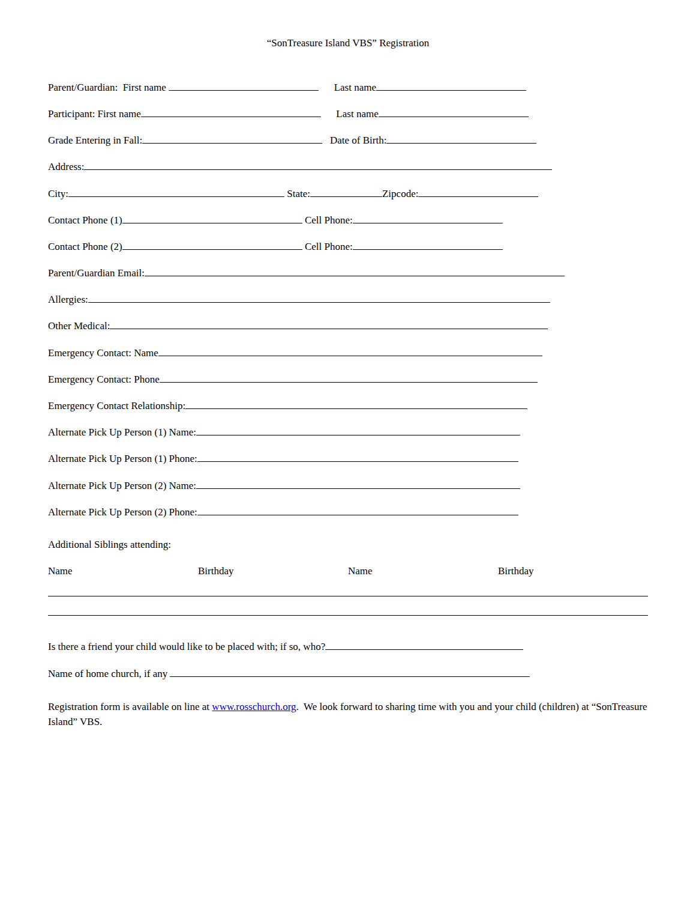“SonTreasure Island VBS” Registration
Parent/Guardian: First name Last name
Participant: First name Last name
Grade Entering in Fall: Date of Birth:
Address:
City: State: Zipcode:
Contact Phone (1) Cell Phone:
Contact Phone (2) Cell Phone:
Parent/Guardian Email:
Allergies:
Other Medical:
Emergency Contact: Name
Emergency Contact: Phone
Emergency Contact Relationship:
Alternate Pick Up Person (1) Name:
Alternate Pick Up Person (1) Phone:
Alternate Pick Up Person (2) Name:
Alternate Pick Up Person (2) Phone:
Additional Siblings attending:
| Name | Birthday | Name | Birthday |
| --- | --- | --- | --- |
Is there a friend your child would like to be placed with; if so, who?
Name of home church, if any
Registration form is available on line at www.rosschurch.org. We look forward to sharing time with you and your child (children) at “SonTreasure Island” VBS.